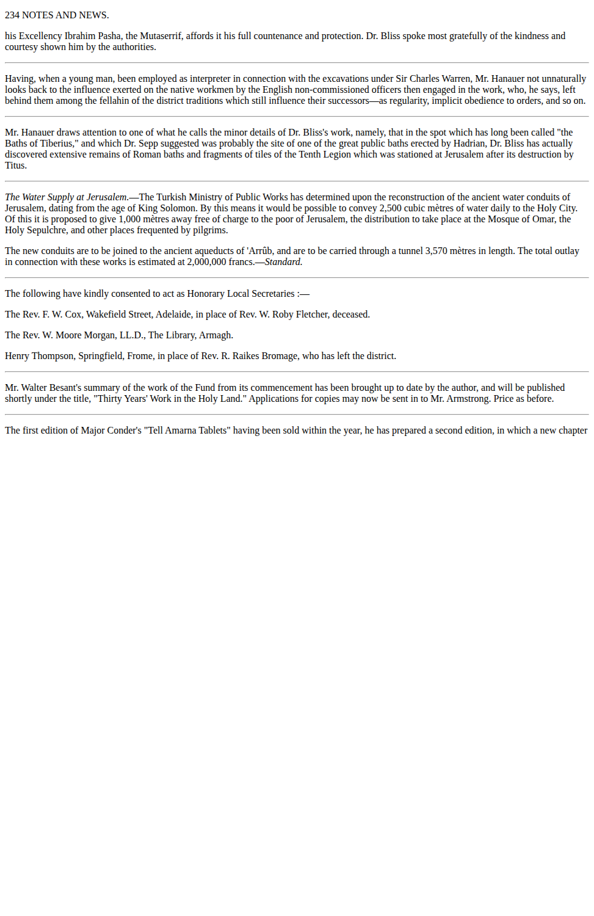234 NOTES AND NEWS.
his Excellency Ibrahim Pasha, the Mutaserrif, affords it his full countenance and protection. Dr. Bliss spoke most gratefully of the kindness and courtesy shown him by the authorities.
Having, when a young man, been employed as interpreter in connection with the excavations under Sir Charles Warren, Mr. Hanauer not unnaturally looks back to the influence exerted on the native workmen by the English non-commissioned officers then engaged in the work, who, he says, left behind them among the fellahin of the district traditions which still influence their successors—as regularity, implicit obedience to orders, and so on.
Mr. Hanauer draws attention to one of what he calls the minor details of Dr. Bliss's work, namely, that in the spot which has long been called "the Baths of Tiberius," and which Dr. Sepp suggested was probably the site of one of the great public baths erected by Hadrian, Dr. Bliss has actually discovered extensive remains of Roman baths and fragments of tiles of the Tenth Legion which was stationed at Jerusalem after its destruction by Titus.
The Water Supply at Jerusalem.—The Turkish Ministry of Public Works has determined upon the reconstruction of the ancient water conduits of Jerusalem, dating from the age of King Solomon. By this means it would be possible to convey 2,500 cubic mètres of water daily to the Holy City. Of this it is proposed to give 1,000 mètres away free of charge to the poor of Jerusalem, the distribution to take place at the Mosque of Omar, the Holy Sepulchre, and other places frequented by pilgrims.
The new conduits are to be joined to the ancient aqueducts of 'Arrûb, and are to be carried through a tunnel 3,570 mètres in length. The total outlay in connection with these works is estimated at 2,000,000 francs.—Standard.
The following have kindly consented to act as Honorary Local Secretaries :—
The Rev. F. W. Cox, Wakefield Street, Adelaide, in place of Rev. W. Roby Fletcher, deceased.
The Rev. W. Moore Morgan, LL.D., The Library, Armagh.
Henry Thompson, Springfield, Frome, in place of Rev. R. Raikes Bromage, who has left the district.
Mr. Walter Besant's summary of the work of the Fund from its commencement has been brought up to date by the author, and will be published shortly under the title, "Thirty Years' Work in the Holy Land." Applications for copies may now be sent in to Mr. Armstrong. Price as before.
The first edition of Major Conder's "Tell Amarna Tablets" having been sold within the year, he has prepared a second edition, in which a new chapter